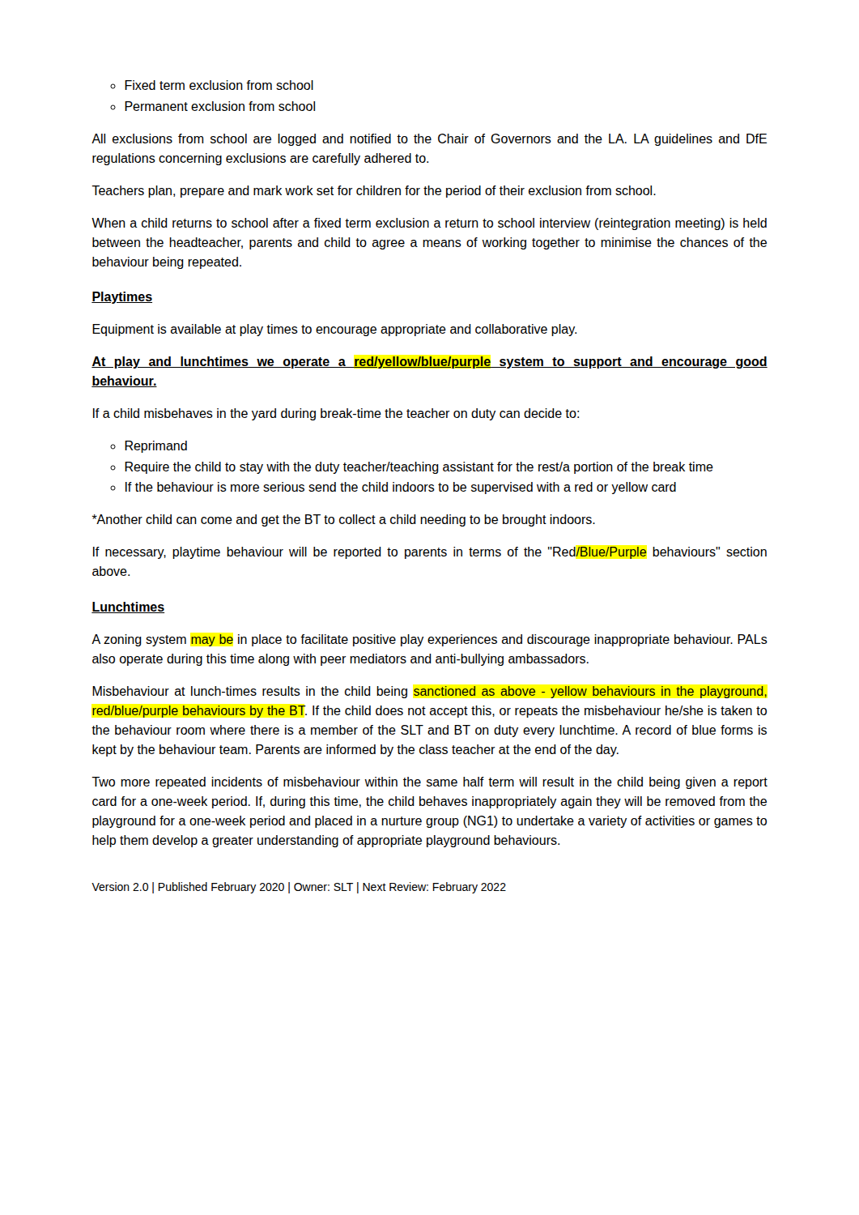Fixed term exclusion from school
Permanent exclusion from school
All exclusions from school are logged and notified to the Chair of Governors and the LA. LA guidelines and DfE regulations concerning exclusions are carefully adhered to.
Teachers plan, prepare and mark work set for children for the period of their exclusion from school.
When a child returns to school after a fixed term exclusion a return to school interview (reintegration meeting) is held between the headteacher, parents and child to agree a means of working together to minimise the chances of the behaviour being repeated.
Playtimes
Equipment is available at play times to encourage appropriate and collaborative play.
At play and lunchtimes we operate a red/yellow/blue/purple system to support and encourage good behaviour.
If a child misbehaves in the yard during break-time the teacher on duty can decide to:
Reprimand
Require the child to stay with the duty teacher/teaching assistant for the rest/a portion of the break time
If the behaviour is more serious send the child indoors to be supervised with a red or yellow card
*Another child can come and get the BT to collect a child needing to be brought indoors.
If necessary, playtime behaviour will be reported to parents in terms of the "Red/Blue/Purple behaviours" section above.
Lunchtimes
A zoning system may be in place to facilitate positive play experiences and discourage inappropriate behaviour. PALs also operate during this time along with peer mediators and anti-bullying ambassadors.
Misbehaviour at lunch-times results in the child being sanctioned as above - yellow behaviours in the playground, red/blue/purple behaviours by the BT. If the child does not accept this, or repeats the misbehaviour he/she is taken to the behaviour room where there is a member of the SLT and BT on duty every lunchtime. A record of blue forms is kept by the behaviour team. Parents are informed by the class teacher at the end of the day.
Two more repeated incidents of misbehaviour within the same half term will result in the child being given a report card for a one-week period. If, during this time, the child behaves inappropriately again they will be removed from the playground for a one-week period and placed in a nurture group (NG1) to undertake a variety of activities or games to help them develop a greater understanding of appropriate playground behaviours.
Version 2.0 | Published February 2020 | Owner: SLT | Next Review: February 2022